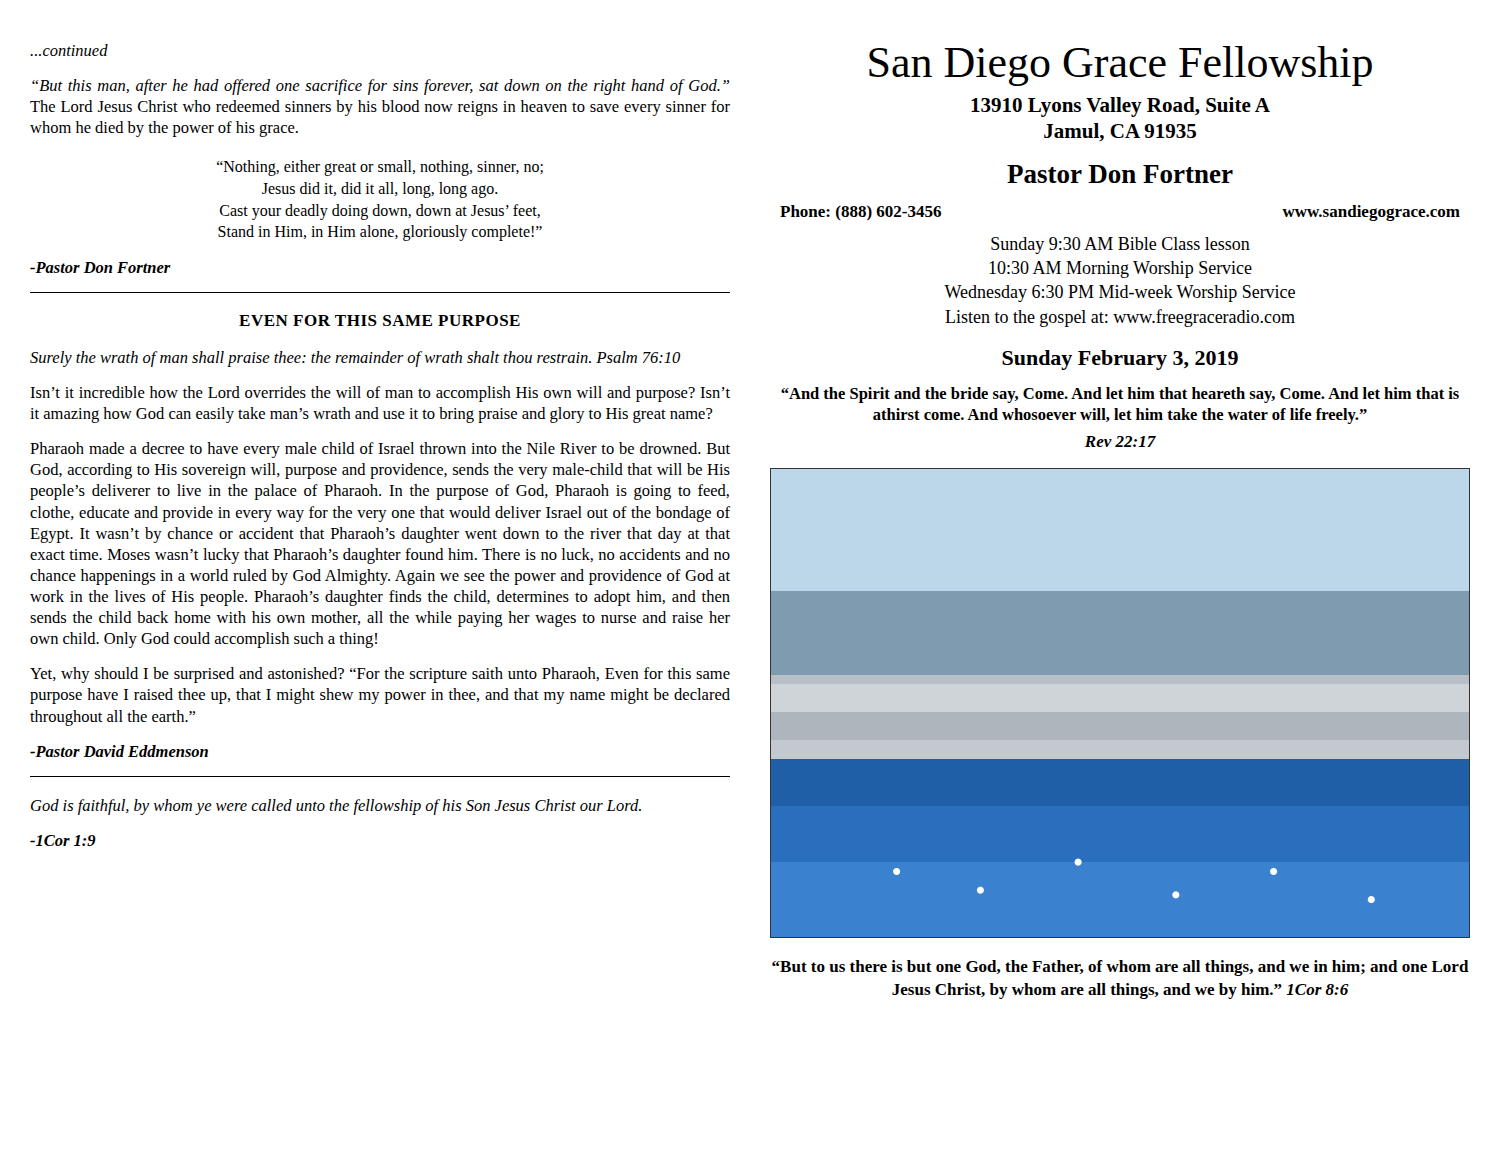...continued
“But this man, after he had offered one sacrifice for sins forever, sat down on the right hand of God.” The Lord Jesus Christ who redeemed sinners by his blood now reigns in heaven to save every sinner for whom he died by the power of his grace.
“Nothing, either great or small, nothing, sinner, no;
Jesus did it, did it all, long, long ago.
Cast your deadly doing down, down at Jesus’ feet,
Stand in Him, in Him alone, gloriously complete!”
-Pastor Don Fortner
EVEN FOR THIS SAME PURPOSE
Surely the wrath of man shall praise thee: the remainder of wrath shalt thou restrain. Psalm 76:10
Isn’t it incredible how the Lord overrides the will of man to accomplish His own will and purpose? Isn’t it amazing how God can easily take man’s wrath and use it to bring praise and glory to His great name?
Pharaoh made a decree to have every male child of Israel thrown into the Nile River to be drowned. But God, according to His sovereign will, purpose and providence, sends the very male-child that will be His people’s deliverer to live in the palace of Pharaoh. In the purpose of God, Pharaoh is going to feed, clothe, educate and provide in every way for the very one that would deliver Israel out of the bondage of Egypt. It wasn’t by chance or accident that Pharaoh’s daughter went down to the river that day at that exact time. Moses wasn’t lucky that Pharaoh’s daughter found him. There is no luck, no accidents and no chance happenings in a world ruled by God Almighty. Again we see the power and providence of God at work in the lives of His people. Pharaoh’s daughter finds the child, determines to adopt him, and then sends the child back home with his own mother, all the while paying her wages to nurse and raise her own child. Only God could accomplish such a thing!
Yet, why should I be surprised and astonished? “For the scripture saith unto Pharaoh, Even for this same purpose have I raised thee up, that I might shew my power in thee, and that my name might be declared throughout all the earth.”
-Pastor David Eddmenson
God is faithful, by whom ye were called unto the fellowship of his Son Jesus Christ our Lord.
-1Cor 1:9
San Diego Grace Fellowship
13910 Lyons Valley Road, Suite A
Jamul, CA 91935
Pastor Don Fortner
Phone: (888) 602-3456 www.sandiegograce.com
Sunday 9:30 AM Bible Class lesson
10:30 AM Morning Worship Service
Wednesday 6:30 PM Mid-week Worship Service
Listen to the gospel at: www.freegraceradio.com
Sunday February 3, 2019
“And the Spirit and the bride say, Come. And let him that heareth say, Come. And let him that is athirst come. And whosoever will, let him take the water of life freely.”
Rev 22:17
“But to us there is but one God, the Father, of whom are all things, and we in him; and one Lord Jesus Christ, by whom are all things, and we by him.” 1Cor 8:6